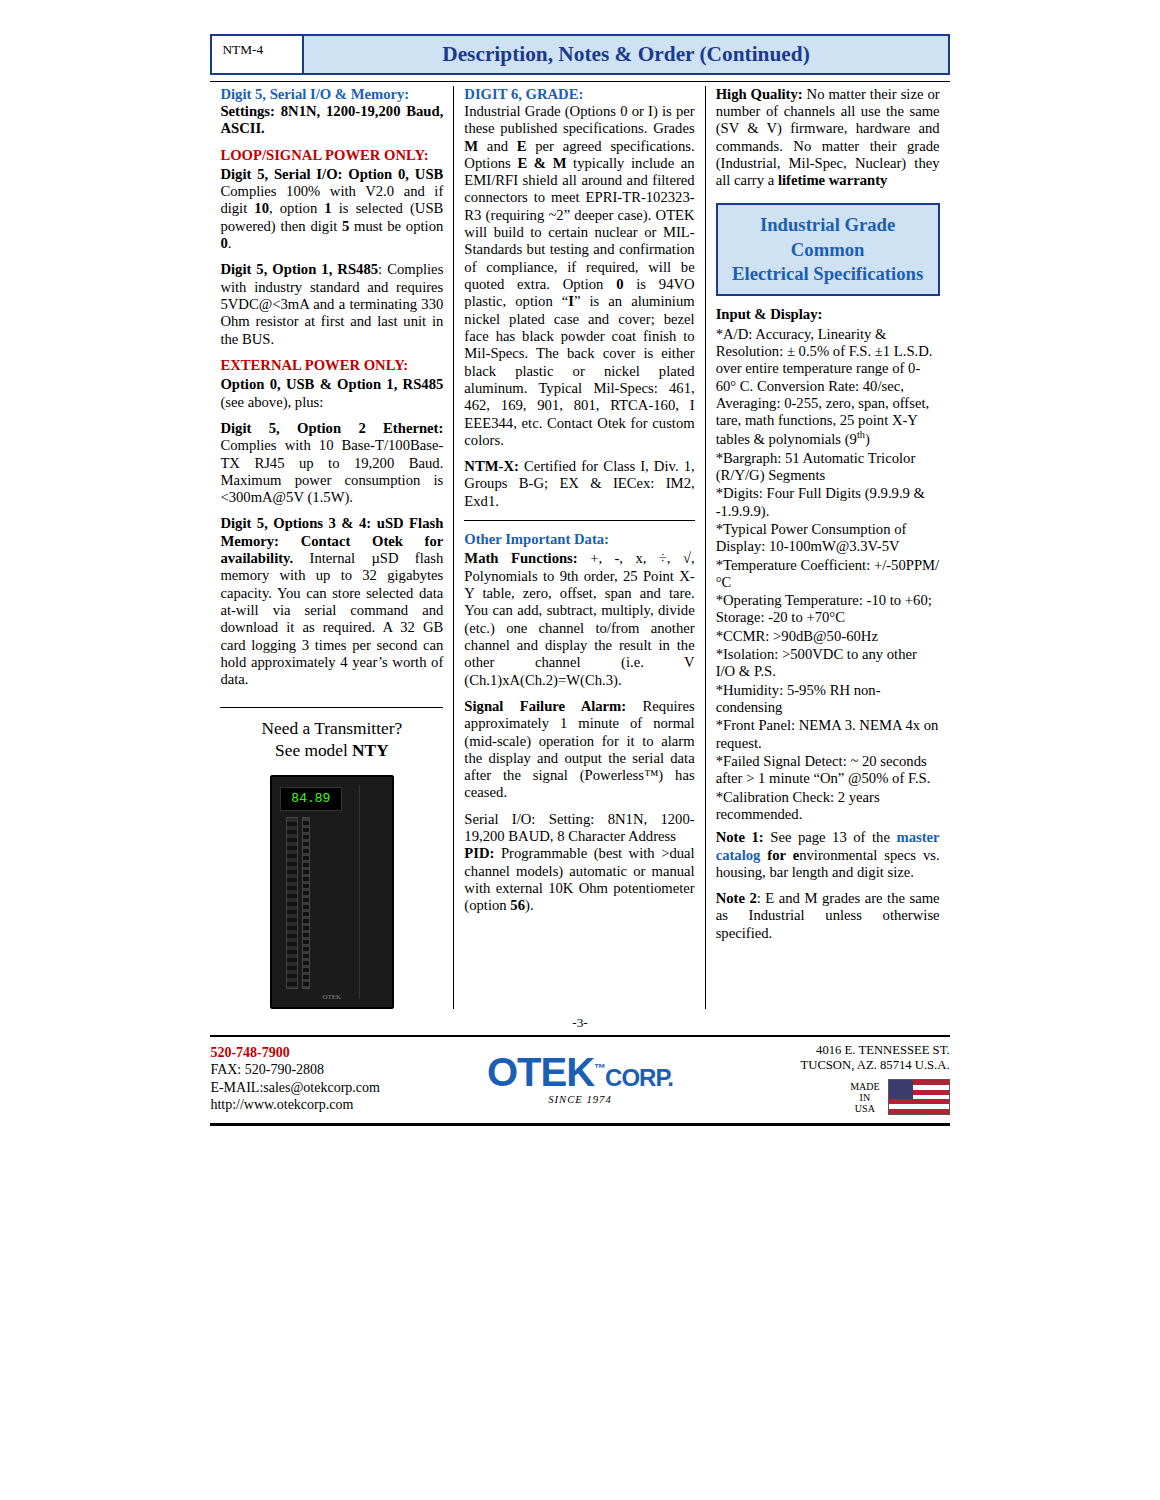NTM-4
Description, Notes & Order (Continued)
Digit 5, Serial I/O & Memory:
Settings: 8N1N, 1200-19,200 Baud, ASCII.
LOOP/SIGNAL POWER ONLY:
Digit 5, Serial I/O: Option 0, USB Complies 100% with V2.0 and if digit 10, option 1 is selected (USB powered) then digit 5 must be option 0.
Digit 5, Option 1, RS485: Complies with industry standard and requires 5VDC@<3mA and a terminating 330 Ohm resistor at first and last unit in the BUS.
EXTERNAL POWER ONLY:
Option 0, USB & Option 1, RS485 (see above), plus:
Digit 5, Option 2 Ethernet: Complies with 10 Base-T/100Base-TX RJ45 up to 19,200 Baud. Maximum power consumption is <300mA@5V (1.5W).
Digit 5, Options 3 & 4: uSD Flash Memory: Contact Otek for availability. Internal µSD flash memory with up to 32 gigabytes capacity. You can store selected data at-will via serial command and download it as required. A 32 GB card logging 3 times per second can hold approximately 4 year’s worth of data.
Need a Transmitter?
See model NTY
84.89
OTEK
DIGIT 6, GRADE:
Industrial Grade (Options 0 or I) is per these published specifications. Grades M and E per agreed specifications. Options E & M typically include an EMI/RFI shield all around and filtered connectors to meet EPRI-TR-102323-R3 (requiring ~2” deeper case). OTEK will build to certain nuclear or MIL-Standards but testing and confirmation of compliance, if required, will be quoted extra. Option 0 is 94VO plastic, option “I” is an aluminium nickel plated case and cover; bezel face has black powder coat finish to Mil-Specs. The back cover is either black plastic or nickel plated aluminum. Typical Mil-Specs: 461, 462, 169, 901, 801, RTCA-160, I EEE344, etc. Contact Otek for custom colors.
NTM-X: Certified for Class I, Div. 1, Groups B-G; EX & IECex: IM2, Exd1.
Other Important Data:
Math Functions: +, -, x, ÷, √, Polynomials to 9th order, 25 Point X-Y table, zero, offset, span and tare. You can add, subtract, multiply, divide (etc.) one channel to/from another channel and display the result in the other channel (i.e. V (Ch.1)xA(Ch.2)=W(Ch.3).
Signal Failure Alarm: Requires approximately 1 minute of normal (mid-scale) operation for it to alarm the display and output the serial data after the signal (Powerless™) has ceased.
Serial I/O: Setting: 8N1N, 1200-19,200 BAUD, 8 Character Address
PID: Programmable (best with >dual channel models) automatic or manual with external 10K Ohm potentiometer (option 56).
High Quality: No matter their size or number of channels all use the same (SV & V) firmware, hardware and commands. No matter their grade (Industrial, Mil-Spec, Nuclear) they all carry a lifetime warranty
Industrial Grade Common
Electrical Specifications
Input & Display:
*A/D: Accuracy, Linearity & Resolution: ± 0.5% of F.S. ±1 L.S.D. over entire temperature range of 0-60° C. Conversion Rate: 40/sec, Averaging: 0-255, zero, span, offset, tare, math functions, 25 point X-Y tables & polynomials (9th)
*Bargraph: 51 Automatic Tricolor (R/Y/G) Segments
*Digits: Four Full Digits (9.9.9.9 & -1.9.9.9).
*Typical Power Consumption of Display: 10-100mW@3.3V-5V
*Temperature Coefficient: +/-50PPM/°C
*Operating Temperature: -10 to +60; Storage: -20 to +70°C
*CCMR: >90dB@50-60Hz
*Isolation: >500VDC to any other I/O & P.S.
*Humidity: 5-95% RH non-condensing
*Front Panel: NEMA 3. NEMA 4x on request.
*Failed Signal Detect: ~ 20 seconds after > 1 minute “On” @50% of F.S.
*Calibration Check: 2 years recommended.
Note 1: See page 13 of the master catalog for environmental specs vs. housing, bar length and digit size.
Note 2: E and M grades are the same as Industrial unless otherwise specified.
-3-
520-748-7900
FAX: 520-790-2808
E-MAIL:sales@otekcorp.com
http://www.otekcorp.com
OTEK™CORP.
SINCE 1974
4016 E. TENNESSEE ST.
TUCSON, AZ. 85714 U.S.A.
MADE
IN
USA